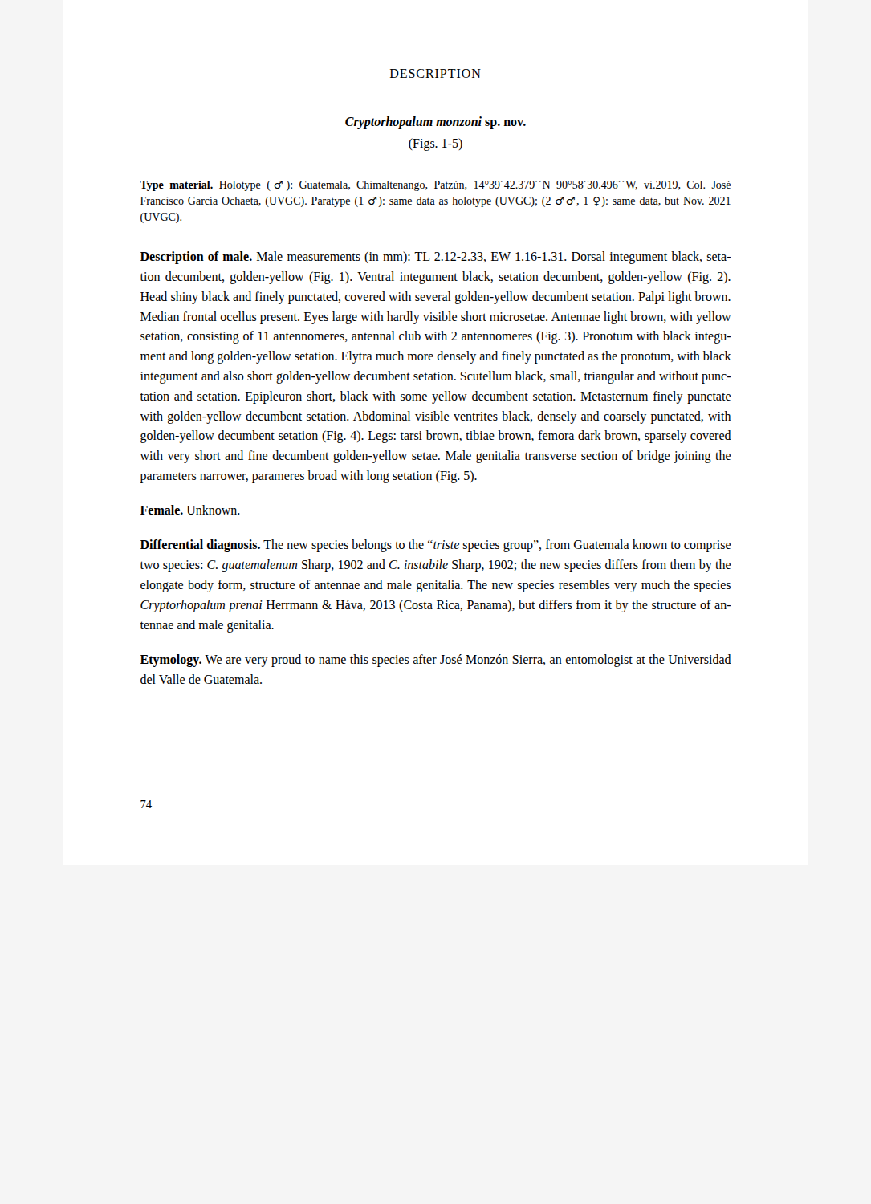DESCRIPTION
Cryptorhopalum monzoni sp. nov.
(Figs. 1-5)
Type material. Holotype (♂): Guatemala, Chimaltenango, Patzún, 14°39´42.379´´N 90°58´30.496´´W, vi.2019, Col. José Francisco García Ochaeta, (UVGC). Paratype (1 ♂): same data as holotype (UVGC); (2 ♂♂, 1 ♀): same data, but Nov. 2021 (UVGC).
Description of male. Male measurements (in mm): TL 2.12-2.33, EW 1.16-1.31. Dorsal integument black, setation decumbent, golden-yellow (Fig. 1). Ventral integument black, setation decumbent, golden-yellow (Fig. 2). Head shiny black and finely punctated, covered with several golden-yellow decumbent setation. Palpi light brown. Median frontal ocellus present. Eyes large with hardly visible short microsetae. Antennae light brown, with yellow setation, consisting of 11 antennomeres, antennal club with 2 antennomeres (Fig. 3). Pronotum with black integument and long golden-yellow setation. Elytra much more densely and finely punctated as the pronotum, with black integument and also short golden-yellow decumbent setation. Scutellum black, small, triangular and without punctation and setation. Epipleuron short, black with some yellow decumbent setation. Metasternum finely punctate with golden-yellow decumbent setation. Abdominal visible ventrites black, densely and coarsely punctated, with golden-yellow decumbent setation (Fig. 4). Legs: tarsi brown, tibiae brown, femora dark brown, sparsely covered with very short and fine decumbent golden-yellow setae. Male genitalia transverse section of bridge joining the parameters narrower, parameres broad with long setation (Fig. 5).
Female. Unknown.
Differential diagnosis. The new species belongs to the “triste species group”, from Guatemala known to comprise two species: C. guatemalenum Sharp, 1902 and C. instabile Sharp, 1902; the new species differs from them by the elongate body form, structure of antennae and male genitalia. The new species resembles very much the species Cryptorhopalum prenai Herrmann & Háva, 2013 (Costa Rica, Panama), but differs from it by the structure of antennae and male genitalia.
Etymology. We are very proud to name this species after José Monzón Sierra, an entomologist at the Universidad del Valle de Guatemala.
74